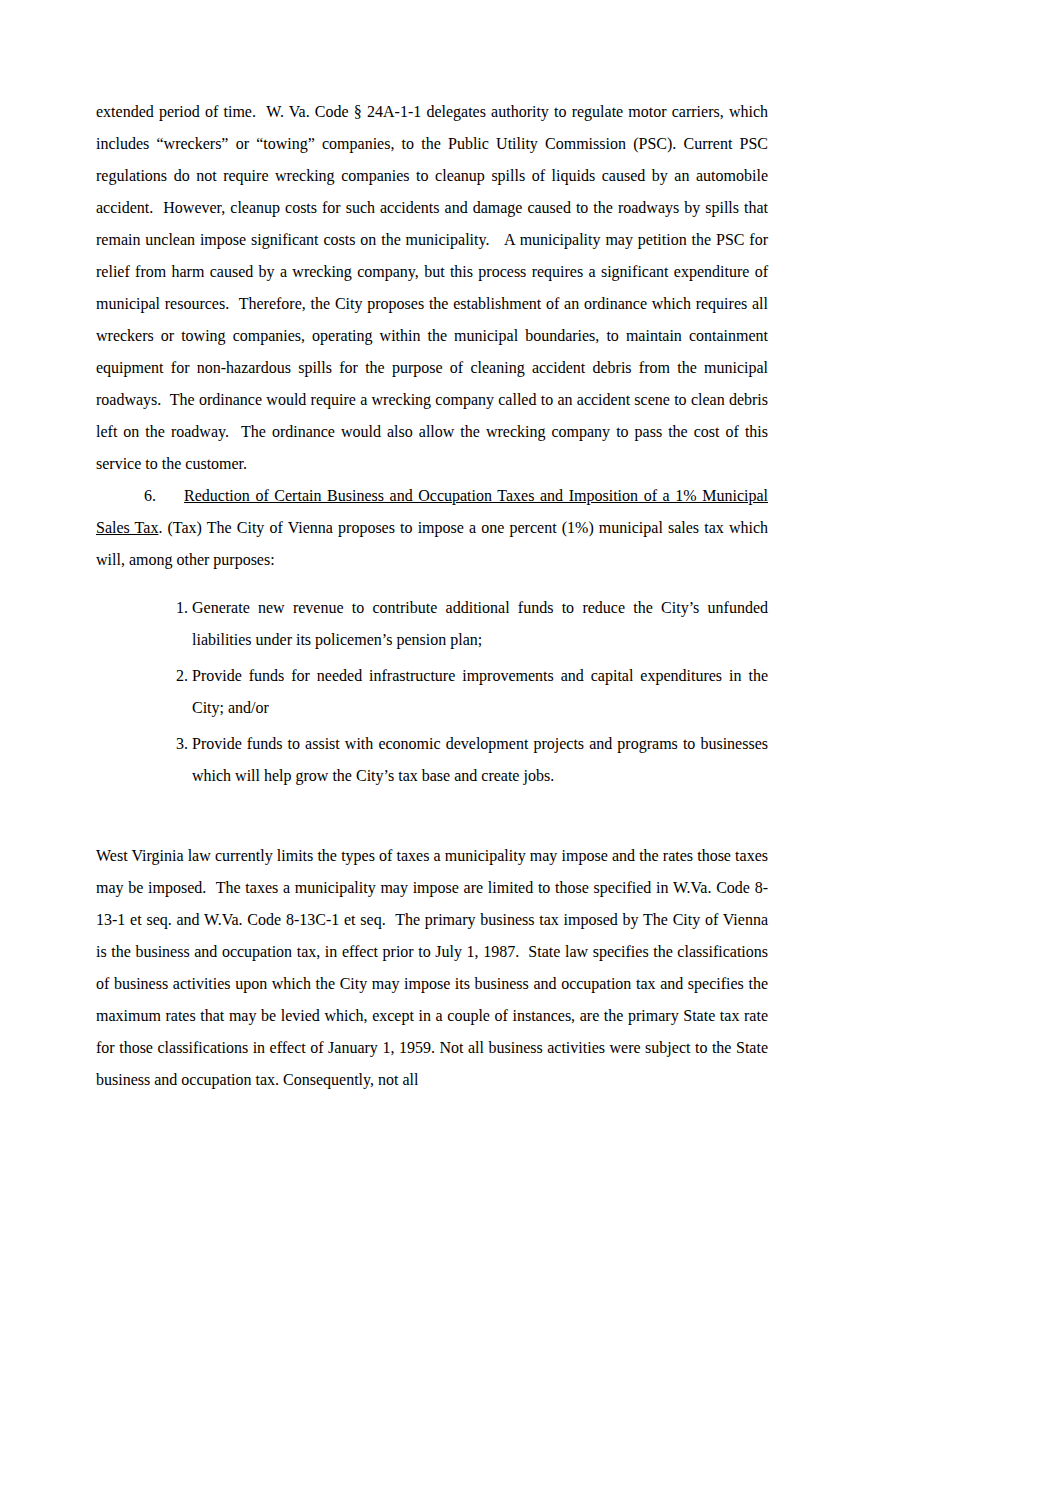extended period of time. W. Va. Code § 24A-1-1 delegates authority to regulate motor carriers, which includes “wreckers” or “towing” companies, to the Public Utility Commission (PSC). Current PSC regulations do not require wrecking companies to cleanup spills of liquids caused by an automobile accident. However, cleanup costs for such accidents and damage caused to the roadways by spills that remain unclean impose significant costs on the municipality. A municipality may petition the PSC for relief from harm caused by a wrecking company, but this process requires a significant expenditure of municipal resources. Therefore, the City proposes the establishment of an ordinance which requires all wreckers or towing companies, operating within the municipal boundaries, to maintain containment equipment for non-hazardous spills for the purpose of cleaning accident debris from the municipal roadways. The ordinance would require a wrecking company called to an accident scene to clean debris left on the roadway. The ordinance would also allow the wrecking company to pass the cost of this service to the customer.
6. Reduction of Certain Business and Occupation Taxes and Imposition of a 1% Municipal Sales Tax. (Tax) The City of Vienna proposes to impose a one percent (1%) municipal sales tax which will, among other purposes:
Generate new revenue to contribute additional funds to reduce the City’s unfunded liabilities under its policemen’s pension plan;
Provide funds for needed infrastructure improvements and capital expenditures in the City; and/or
Provide funds to assist with economic development projects and programs to businesses which will help grow the City’s tax base and create jobs.
West Virginia law currently limits the types of taxes a municipality may impose and the rates those taxes may be imposed. The taxes a municipality may impose are limited to those specified in W.Va. Code 8-13-1 et seq. and W.Va. Code 8-13C-1 et seq. The primary business tax imposed by The City of Vienna is the business and occupation tax, in effect prior to July 1, 1987. State law specifies the classifications of business activities upon which the City may impose its business and occupation tax and specifies the maximum rates that may be levied which, except in a couple of instances, are the primary State tax rate for those classifications in effect of January 1, 1959. Not all business activities were subject to the State business and occupation tax. Consequently, not all